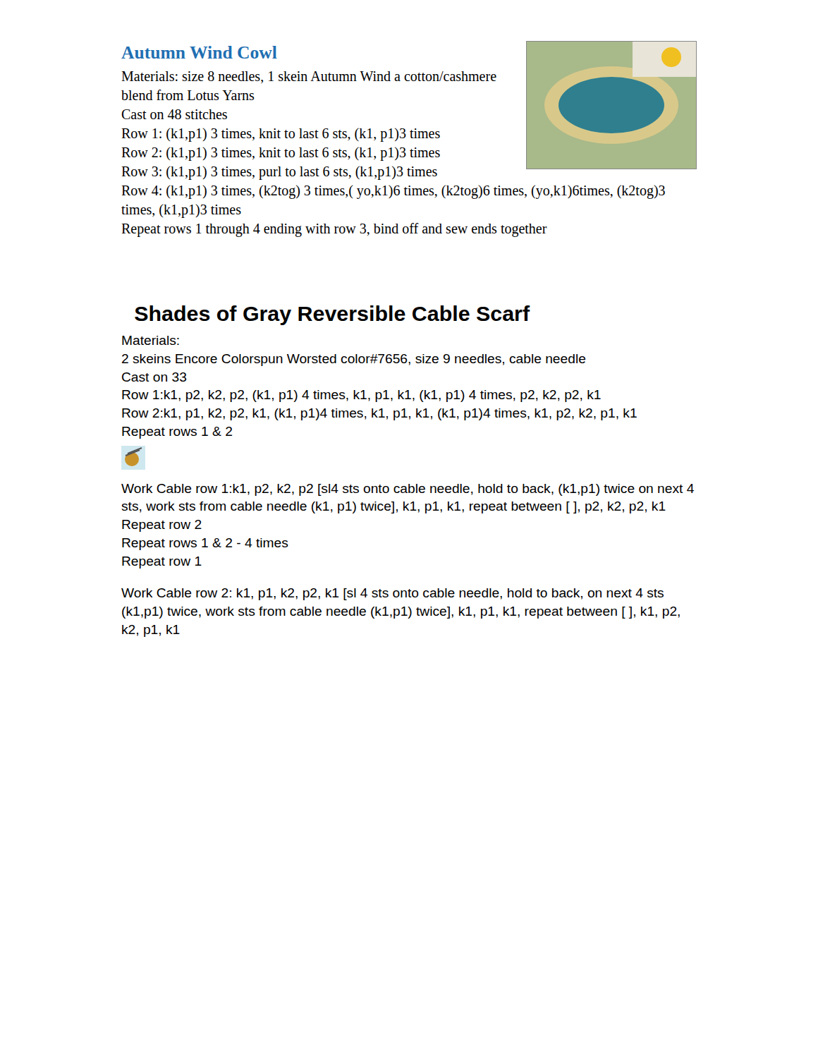Autumn Wind Cowl
Materials: size 8 needles, 1 skein Autumn Wind a cotton/cashmere blend from Lotus Yarns
Cast on 48 stitches
Row 1: (k1,p1) 3 times, knit to last 6 sts, (k1, p1)3 times
Row 2: (k1,p1) 3 times, knit to last 6 sts, (k1, p1)3 times
Row 3: (k1,p1) 3 times, purl to last 6 sts, (k1,p1)3 times
Row 4: (k1,p1) 3 times, (k2tog) 3 times,( yo,k1)6 times, (k2tog)6 times, (yo,k1)6times, (k2tog)3 times, (k1,p1)3 times
Repeat rows 1 through 4 ending with row 3, bind off and sew ends together
Shades of Gray Reversible Cable Scarf
Materials:
2 skeins Encore Colorspun Worsted color#7656, size 9 needles, cable needle
Cast on 33
Row 1:k1, p2, k2, p2, (k1, p1) 4 times, k1, p1, k1, (k1, p1) 4 times, p2, k2, p2, k1
Row 2:k1, p1, k2, p2, k1, (k1, p1)4 times, k1, p1, k1, (k1, p1)4 times, k1, p2, k2, p1, k1
Repeat rows 1 & 2
Work Cable row 1:k1, p2, k2, p2 [sl4 sts onto cable needle, hold to back, (k1,p1) twice on next 4 sts, work sts from cable needle (k1, p1) twice], k1, p1, k1, repeat between [ ], p2, k2, p2, k1
Repeat row 2
Repeat rows 1 & 2 - 4 times
Repeat row 1
Work Cable row 2: k1, p1, k2, p2, k1 [sl 4 sts onto cable needle, hold to back, on next 4 sts (k1,p1) twice, work sts from cable needle (k1,p1) twice], k1, p1, k1, repeat between [ ], k1, p2, k2, p1, k1